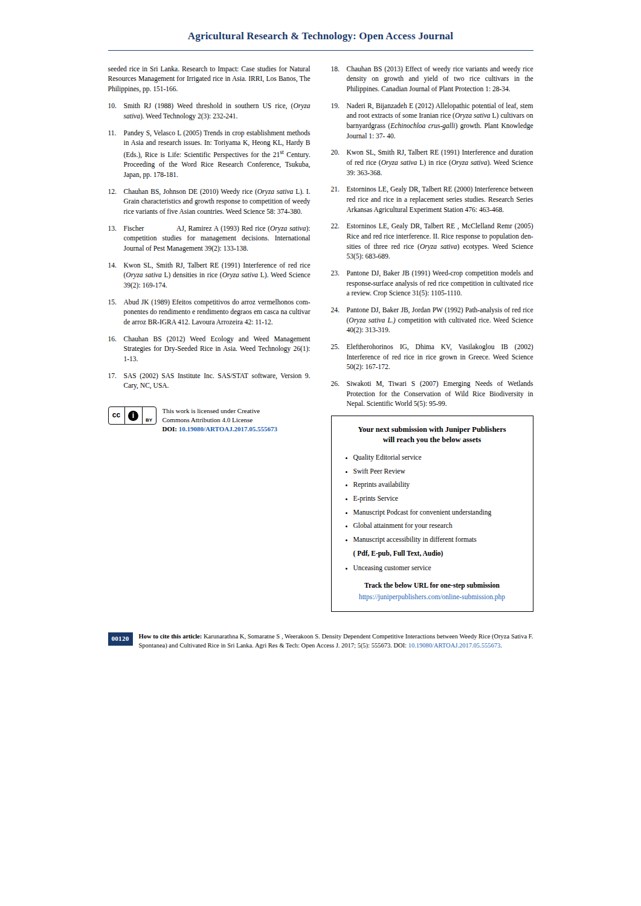Agricultural Research & Technology: Open Access Journal
seeded rice in Sri Lanka. Research to Impact: Case studies for Natural Resources Management for Irrigated rice in Asia. IRRI, Los Banos, The Philippines, pp. 151-166.
10. Smith RJ (1988) Weed threshold in southern US rice, (Oryza sativa). Weed Technology 2(3): 232-241.
11. Pandey S, Velasco L (2005) Trends in crop establishment methods in Asia and research issues. In: Toriyama K, Heong KL, Hardy B (Eds.), Rice is Life: Scientific Perspectives for the 21st Century. Proceeding of the Word Rice Research Conference, Tsukuba, Japan, pp. 178-181.
12. Chauhan BS, Johnson DE (2010) Weedy rice (Oryza sativa L). I. Grain characteristics and growth response to competition of weedy rice variants of five Asian countries. Weed Science 58: 374-380.
13. Fischer AJ, Ramirez A (1993) Red rice (Oryza sativa): competition studies for management decisions. International Journal of Pest Management 39(2): 133-138.
14. Kwon SL, Smith RJ, Talbert RE (1991) Interference of red rice (Oryza sativa L) densities in rice (Oryza sativa L). Weed Science 39(2): 169-174.
15. Abud JK (1989) Efeitos competitivos do arroz vermelhonos componentes do rendimento e rendimento degraos em casca na cultivar de arroz BR-IGRA 412. Lavoura Arrozeira 42: 11-12.
16. Chauhan BS (2012) Weed Ecology and Weed Management Strategies for Dry-Seeded Rice in Asia. Weed Technology 26(1): 1-13.
17. SAS (2002) SAS Institute Inc. SAS/STAT software, Version 9. Cary, NC, USA.
cc
i
BY
This work is licensed under Creative
Commons Attribution 4.0 License
DOI: 10.19080/ARTOAJ.2017.05.555673
18. Chauhan BS (2013) Effect of weedy rice variants and weedy rice density on growth and yield of two rice cultivars in the Philippines. Canadian Journal of Plant Protection 1: 28-34.
19. Naderi R, Bijanzadeh E (2012) Allelopathic potential of leaf, stem and root extracts of some Iranian rice (Oryza sativa L) cultivars on barnyardgrass (Echinochloa crus-galli) growth. Plant Knowledge Journal 1: 37- 40.
20. Kwon SL, Smith RJ, Talbert RE (1991) Interference and duration of red rice (Oryza sativa L) in rice (Oryza sativa). Weed Science 39: 363-368.
21. Estorninos LE, Gealy DR, Talbert RE (2000) Interference between red rice and rice in a replacement series studies. Research Series Arkansas Agricultural Experiment Station 476: 463-468.
22. Estorninos LE, Gealy DR, Talbert RE , McClelland Remr (2005) Rice and red rice interference. II. Rice response to population densities of three red rice (Oryza sativa) ecotypes. Weed Science 53(5): 683-689.
23. Pantone DJ, Baker JB (1991) Weed-crop competition models and response-surface analysis of red rice competition in cultivated rice a review. Crop Science 31(5): 1105-1110.
24. Pantone DJ, Baker JB, Jordan PW (1992) Path-analysis of red rice (Oryza sativa L.) competition with cultivated rice. Weed Science 40(2): 313-319.
25. Eleftherohorinos IG, Dhima KV, Vasilakoglou IB (2002) Interference of red rice in rice grown in Greece. Weed Science 50(2): 167-172.
26. Siwakoti M, Tiwari S (2007) Emerging Needs of Wetlands Protection for the Conservation of Wild Rice Biodiversity in Nepal. Scientific World 5(5): 95-99.
Your next submission with Juniper Publishers
will reach you the below assets
Quality Editorial service
Swift Peer Review
Reprints availability
E-prints Service
Manuscript Podcast for convenient understanding
Global attainment for your research
Manuscript accessibility in different formats
( Pdf, E-pub, Full Text, Audio)
Unceasing customer service
Track the below URL for one-step submission https://juniperpublishers.com/online-submission.php
00120
How to cite this article: Karunarathna K, Somaratne S , Weerakoon S. Density Dependent Competitive Interactions between Weedy Rice (Oryza Sativa F. Spontanea) and Cultivated Rice in Sri Lanka. Agri Res & Tech: Open Access J. 2017; 5(5): 555673. DOI: 10.19080/ARTOAJ.2017.05.555673.